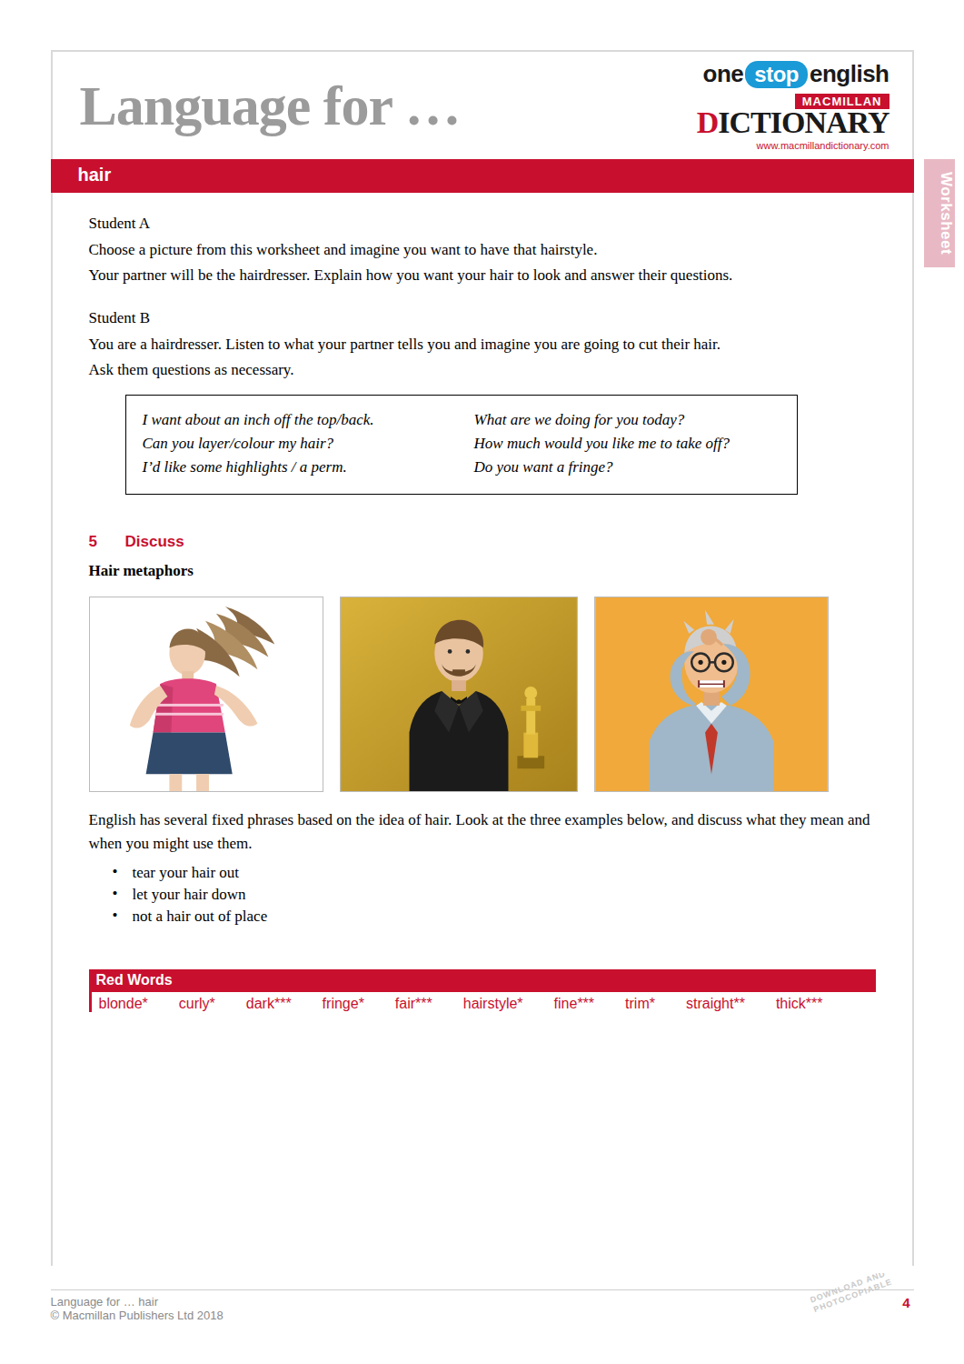Language for …
onestopenglish
MACMILLAN DICTIONARY
www.macmillandictionary.com
hair
Worksheet
Student A
Choose a picture from this worksheet and imagine you want to have that hairstyle.
Your partner will be the hairdresser. Explain how you want your hair to look and answer their questions.
Student B
You are a hairdresser. Listen to what your partner tells you and imagine you are going to cut their hair.
Ask them questions as necessary.
| I want about an inch off the top/back. | What are we doing for you today? |
| Can you layer/colour my hair? | How much would you like me to take off? |
| I’d like some highlights / a perm. | Do you want a fringe? |
5 Discuss
Hair metaphors
English has several fixed phrases based on the idea of hair. Look at the three examples below, and discuss what they mean and when you might use them.
tear your hair out
let your hair down
not a hair out of place
Red Words
blonde* curly* dark*** fringe* fair*** hairstyle* fine*** trim* straight** thick***
Language for … hair
© Macmillan Publishers Ltd 2018
4
DOWNLOAD AND
PHOTOCOPIABLE